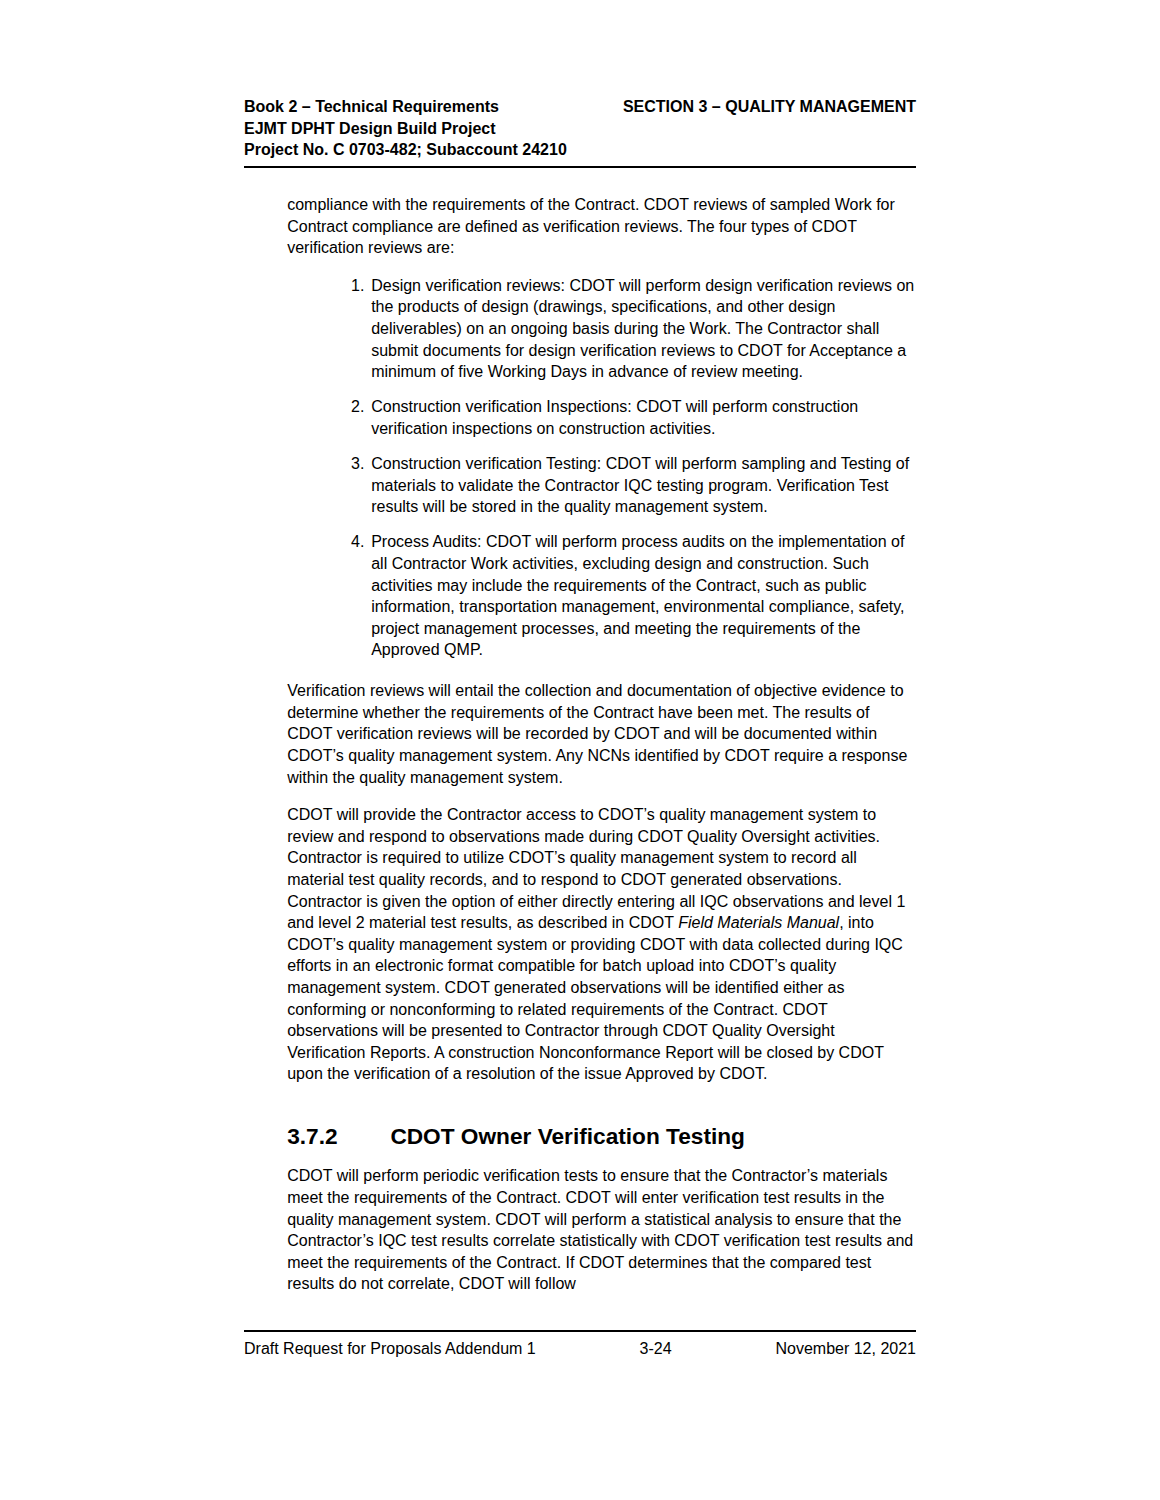Book 2 – Technical Requirements
EJMT DPHT Design Build Project
Project No. C 0703-482; Subaccount 24210
SECTION 3 – QUALITY MANAGEMENT
compliance with the requirements of the Contract. CDOT reviews of sampled Work for Contract compliance are defined as verification reviews. The four types of CDOT verification reviews are:
Design verification reviews: CDOT will perform design verification reviews on the products of design (drawings, specifications, and other design deliverables) on an ongoing basis during the Work. The Contractor shall submit documents for design verification reviews to CDOT for Acceptance a minimum of five Working Days in advance of review meeting.
Construction verification Inspections: CDOT will perform construction verification inspections on construction activities.
Construction verification Testing: CDOT will perform sampling and Testing of materials to validate the Contractor IQC testing program. Verification Test results will be stored in the quality management system.
Process Audits: CDOT will perform process audits on the implementation of all Contractor Work activities, excluding design and construction. Such activities may include the requirements of the Contract, such as public information, transportation management, environmental compliance, safety, project management processes, and meeting the requirements of the Approved QMP.
Verification reviews will entail the collection and documentation of objective evidence to determine whether the requirements of the Contract have been met. The results of CDOT verification reviews will be recorded by CDOT and will be documented within CDOT’s quality management system. Any NCNs identified by CDOT require a response within the quality management system.
CDOT will provide the Contractor access to CDOT’s quality management system to review and respond to observations made during CDOT Quality Oversight activities. Contractor is required to utilize CDOT’s quality management system to record all material test quality records, and to respond to CDOT generated observations. Contractor is given the option of either directly entering all IQC observations and level 1 and level 2 material test results, as described in CDOT Field Materials Manual, into CDOT’s quality management system or providing CDOT with data collected during IQC efforts in an electronic format compatible for batch upload into CDOT’s quality management system. CDOT generated observations will be identified either as conforming or nonconforming to related requirements of the Contract. CDOT observations will be presented to Contractor through CDOT Quality Oversight Verification Reports. A construction Nonconformance Report will be closed by CDOT upon the verification of a resolution of the issue Approved by CDOT.
3.7.2 CDOT Owner Verification Testing
CDOT will perform periodic verification tests to ensure that the Contractor’s materials meet the requirements of the Contract. CDOT will enter verification test results in the quality management system. CDOT will perform a statistical analysis to ensure that the Contractor’s IQC test results correlate statistically with CDOT verification test results and meet the requirements of the Contract. If CDOT determines that the compared test results do not correlate, CDOT will follow
Draft Request for Proposals Addendum 1
3-24
November 12, 2021